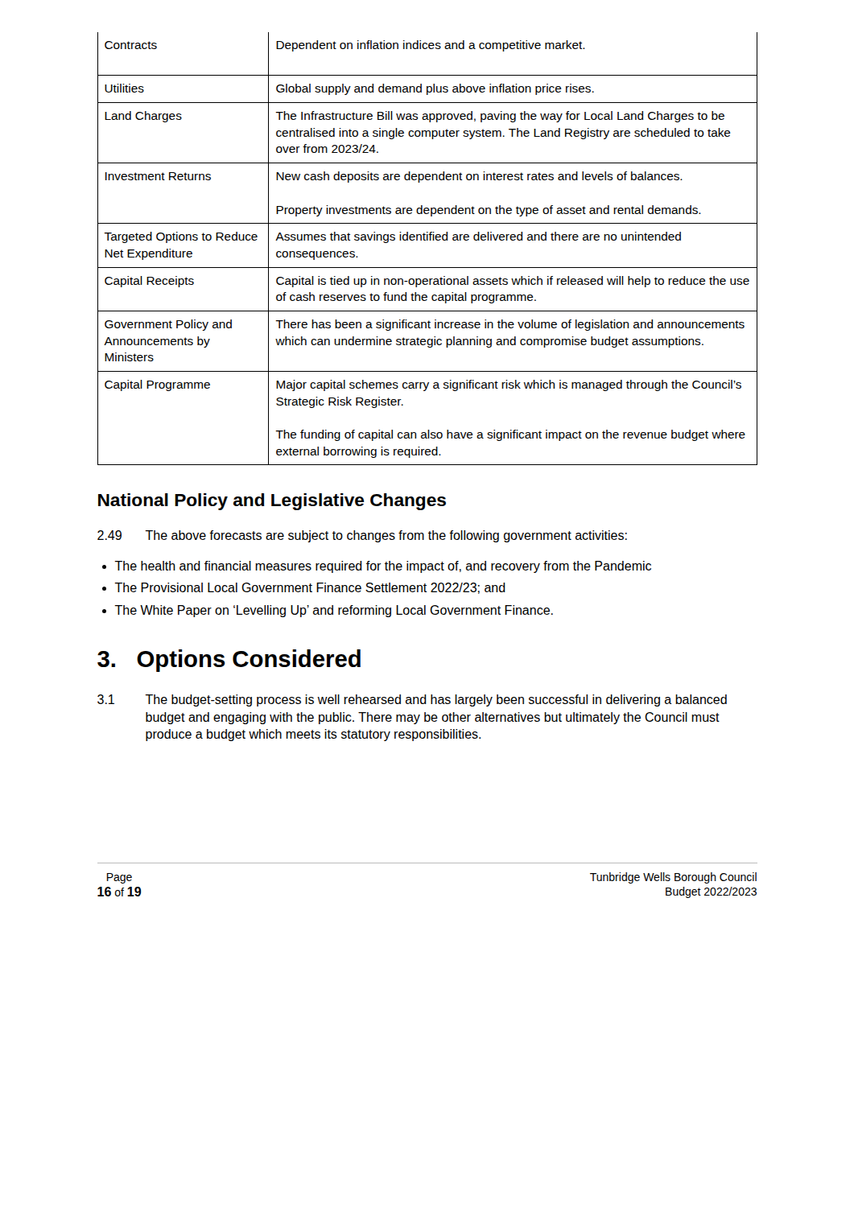| Contracts | Dependent on inflation indices and a competitive market. |
| Utilities | Global supply and demand plus above inflation price rises. |
| Land Charges | The Infrastructure Bill was approved, paving the way for Local Land Charges to be centralised into a single computer system. The Land Registry are scheduled to take over from 2023/24. |
| Investment Returns | New cash deposits are dependent on interest rates and levels of balances. Property investments are dependent on the type of asset and rental demands. |
| Targeted Options to Reduce Net Expenditure | Assumes that savings identified are delivered and there are no unintended consequences. |
| Capital Receipts | Capital is tied up in non-operational assets which if released will help to reduce the use of cash reserves to fund the capital programme. |
| Government Policy and Announcements by Ministers | There has been a significant increase in the volume of legislation and announcements which can undermine strategic planning and compromise budget assumptions. |
| Capital Programme | Major capital schemes carry a significant risk which is managed through the Council’s Strategic Risk Register. The funding of capital can also have a significant impact on the revenue budget where external borrowing is required. |
National Policy and Legislative Changes
2.49
The above forecasts are subject to changes from the following government activities:
The health and financial measures required for the impact of, and recovery from the Pandemic
The Provisional Local Government Finance Settlement 2022/23; and
The White Paper on ‘Levelling Up’ and reforming Local Government Finance.
3. Options Considered
3.1
The budget-setting process is well rehearsed and has largely been successful in delivering a balanced budget and engaging with the public. There may be other alternatives but ultimately the Council must produce a budget which meets its statutory responsibilities.
Page
16 of 19
Tunbridge Wells Borough Council
Budget 2022/2023